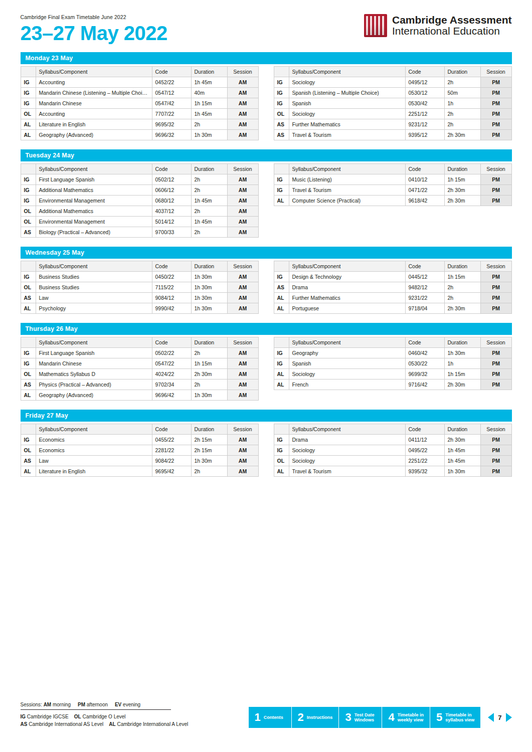Cambridge Final Exam Timetable June 2022
23–27 May 2022
Cambridge Assessment
International Education
Monday 23 May
| | Syllabus/Component | Code | Duration | Session |
| --- | --- | --- | --- | --- |
| IG | Accounting | 0452/22 | 1h 45m | AM |
| IG | Mandarin Chinese (Listening – Multiple Choice) | 0547/12 | 40m | AM |
| IG | Mandarin Chinese | 0547/42 | 1h 15m | AM |
| OL | Accounting | 7707/22 | 1h 45m | AM |
| AL | Literature in English | 9695/32 | 2h | AM |
| AL | Geography (Advanced) | 9696/32 | 1h 30m | AM |
| | Syllabus/Component | Code | Duration | Session |
| --- | --- | --- | --- | --- |
| IG | Sociology | 0495/12 | 2h | PM |
| IG | Spanish (Listening – Multiple Choice) | 0530/12 | 50m | PM |
| IG | Spanish | 0530/42 | 1h | PM |
| OL | Sociology | 2251/12 | 2h | PM |
| AS | Further Mathematics | 9231/12 | 2h | PM |
| AS | Travel & Tourism | 9395/12 | 2h 30m | PM |
Tuesday 24 May
| | Syllabus/Component | Code | Duration | Session |
| --- | --- | --- | --- | --- |
| IG | First Language Spanish | 0502/12 | 2h | AM |
| IG | Additional Mathematics | 0606/12 | 2h | AM |
| IG | Environmental Management | 0680/12 | 1h 45m | AM |
| OL | Additional Mathematics | 4037/12 | 2h | AM |
| OL | Environmental Management | 5014/12 | 1h 45m | AM |
| AS | Biology (Practical – Advanced) | 9700/33 | 2h | AM |
| | Syllabus/Component | Code | Duration | Session |
| --- | --- | --- | --- | --- |
| IG | Music (Listening) | 0410/12 | 1h 15m | PM |
| IG | Travel & Tourism | 0471/22 | 2h 30m | PM |
| AL | Computer Science (Practical) | 9618/42 | 2h 30m | PM |
Wednesday 25 May
| | Syllabus/Component | Code | Duration | Session |
| --- | --- | --- | --- | --- |
| IG | Business Studies | 0450/22 | 1h 30m | AM |
| OL | Business Studies | 7115/22 | 1h 30m | AM |
| AS | Law | 9084/12 | 1h 30m | AM |
| AL | Psychology | 9990/42 | 1h 30m | AM |
| | Syllabus/Component | Code | Duration | Session |
| --- | --- | --- | --- | --- |
| IG | Design & Technology | 0445/12 | 1h 15m | PM |
| AS | Drama | 9482/12 | 2h | PM |
| AL | Further Mathematics | 9231/22 | 2h | PM |
| AL | Portuguese | 9718/04 | 2h 30m | PM |
Thursday 26 May
| | Syllabus/Component | Code | Duration | Session |
| --- | --- | --- | --- | --- |
| IG | First Language Spanish | 0502/22 | 2h | AM |
| IG | Mandarin Chinese | 0547/22 | 1h 15m | AM |
| OL | Mathematics Syllabus D | 4024/22 | 2h 30m | AM |
| AS | Physics (Practical – Advanced) | 9702/34 | 2h | AM |
| AL | Geography (Advanced) | 9696/42 | 1h 30m | AM |
| | Syllabus/Component | Code | Duration | Session |
| --- | --- | --- | --- | --- |
| IG | Geography | 0460/42 | 1h 30m | PM |
| IG | Spanish | 0530/22 | 1h | PM |
| AL | Sociology | 9699/32 | 1h 15m | PM |
| AL | French | 9716/42 | 2h 30m | PM |
Friday 27 May
| | Syllabus/Component | Code | Duration | Session |
| --- | --- | --- | --- | --- |
| IG | Economics | 0455/22 | 2h 15m | AM |
| OL | Economics | 2281/22 | 2h 15m | AM |
| AS | Law | 9084/22 | 1h 30m | AM |
| AL | Literature in English | 9695/42 | 2h | AM |
| | Syllabus/Component | Code | Duration | Session |
| --- | --- | --- | --- | --- |
| IG | Drama | 0411/12 | 2h 30m | PM |
| IG | Sociology | 0495/22 | 1h 45m | PM |
| OL | Sociology | 2251/22 | 1h 45m | PM |
| AL | Travel & Tourism | 9395/32 | 1h 30m | PM |
Sessions: AM morning PM afternoon EV evening
IG Cambridge IGCSE OL Cambridge O Level
AS Cambridge International AS Level AL Cambridge International A Level
1 Contents
2 Instructions
3 Test Date
Windows
4 Timetable in
weekly view
5 Timetable in
syllabus view
7